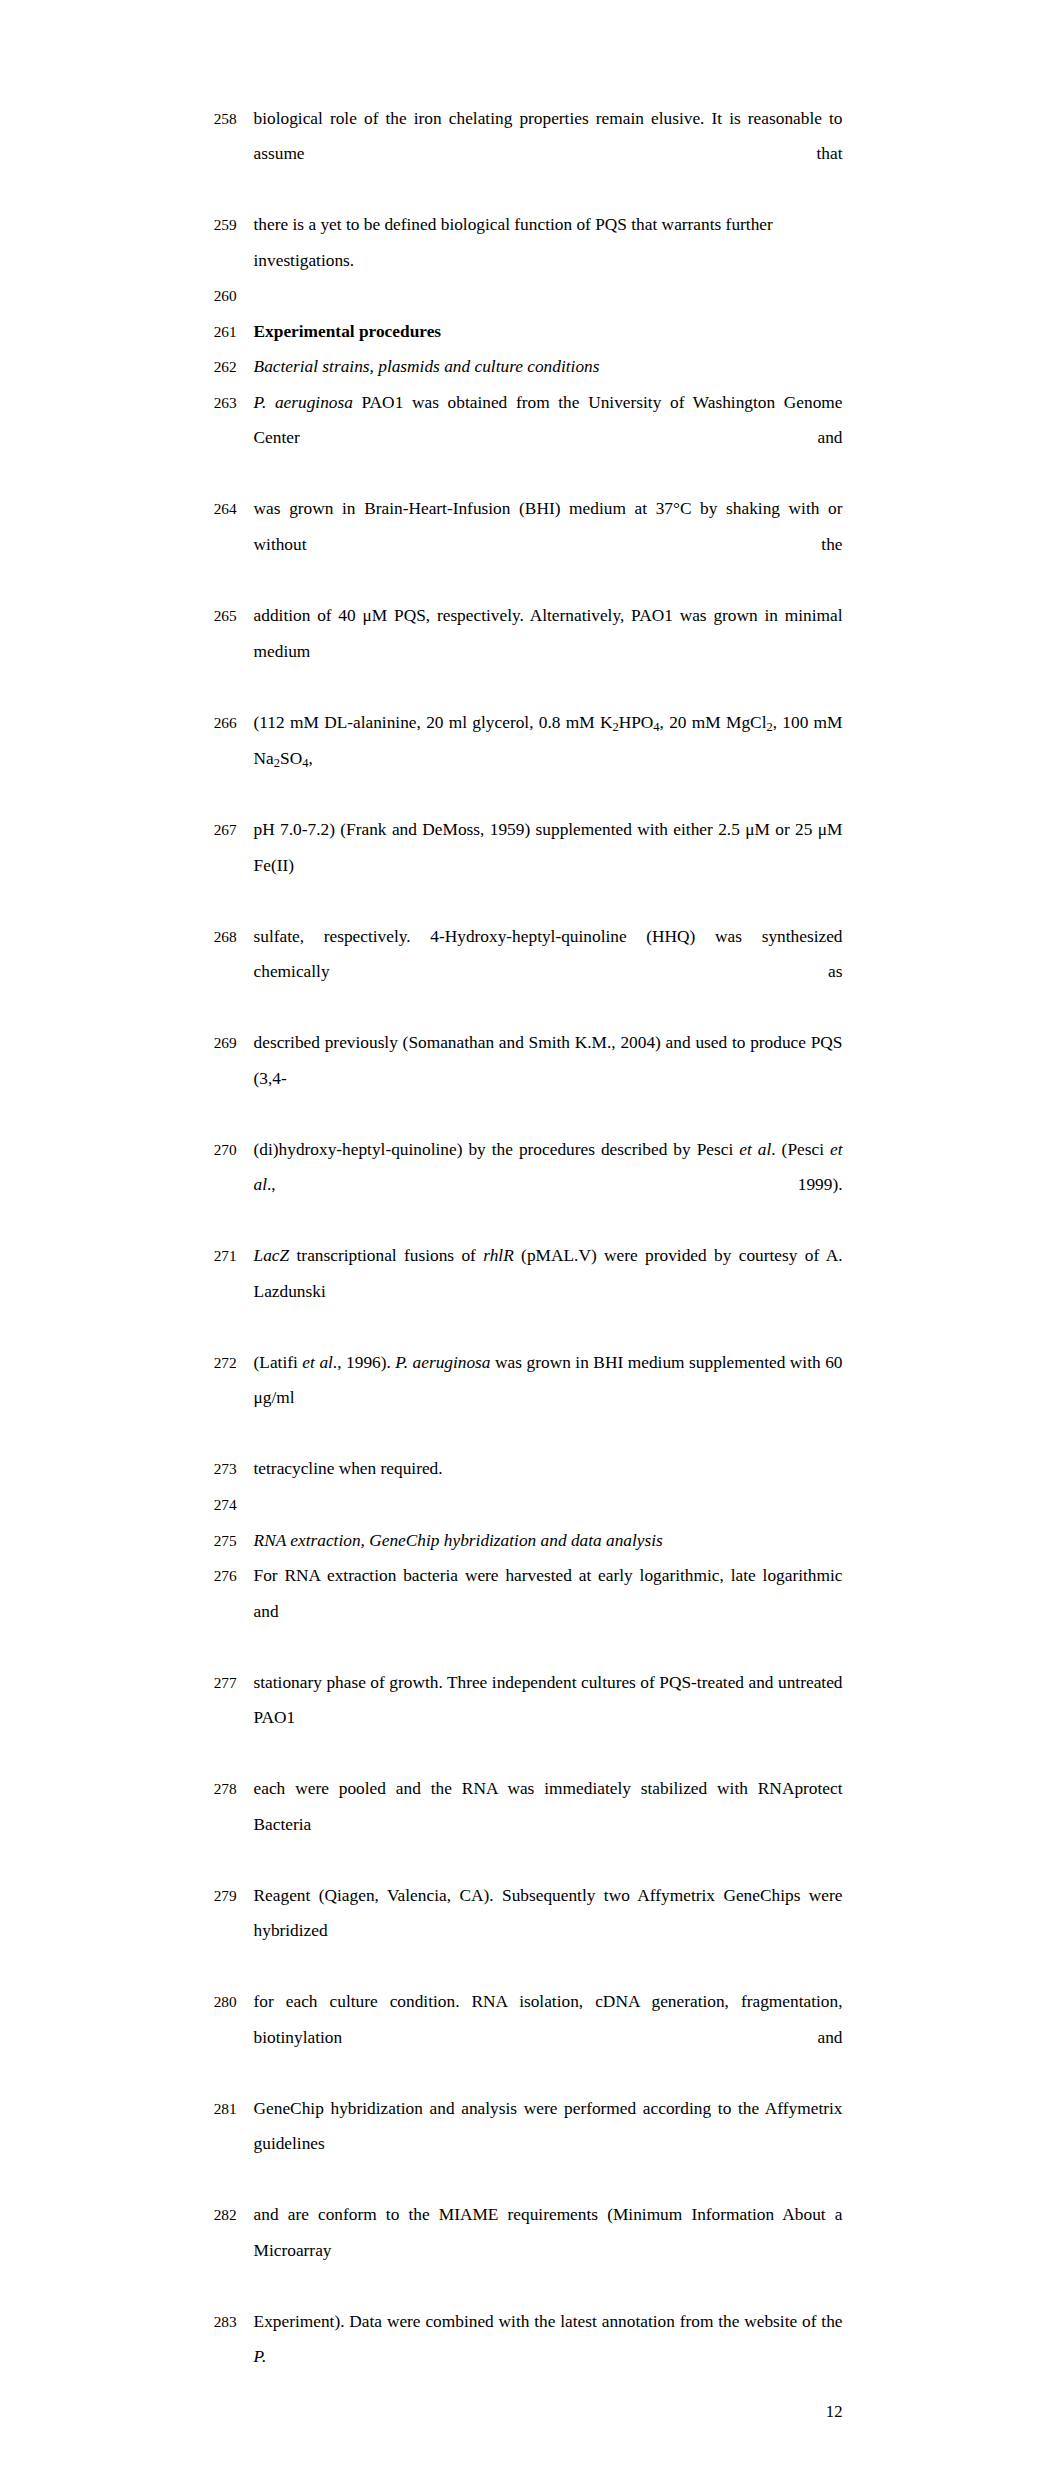258 biological role of the iron chelating properties remain elusive. It is reasonable to assume that
259 there is a yet to be defined biological function of PQS that warrants further investigations.
260
261 Experimental procedures
262 Bacterial strains, plasmids and culture conditions
263 P. aeruginosa PAO1 was obtained from the University of Washington Genome Center and
264 was grown in Brain-Heart-Infusion (BHI) medium at 37°C by shaking with or without the
265 addition of 40 μM PQS, respectively. Alternatively, PAO1 was grown in minimal medium
266 (112 mM DL-alaninine, 20 ml glycerol, 0.8 mM K2HPO4, 20 mM MgCl2, 100 mM Na2SO4,
267 pH 7.0-7.2) (Frank and DeMoss, 1959) supplemented with either 2.5 μM or 25 μM Fe(II)
268 sulfate, respectively. 4-Hydroxy-heptyl-quinoline (HHQ) was synthesized chemically as
269 described previously (Somanathan and Smith K.M., 2004) and used to produce PQS (3,4-
270 (di)hydroxy-heptyl-quinoline) by the procedures described by Pesci et al. (Pesci et al., 1999).
271 LacZ transcriptional fusions of rhlR (pMAL.V) were provided by courtesy of A. Lazdunski
272 (Latifi et al., 1996). P. aeruginosa was grown in BHI medium supplemented with 60 μg/ml
273 tetracycline when required.
274
275 RNA extraction, GeneChip hybridization and data analysis
276 For RNA extraction bacteria were harvested at early logarithmic, late logarithmic and
277 stationary phase of growth. Three independent cultures of PQS-treated and untreated PAO1
278 each were pooled and the RNA was immediately stabilized with RNAprotect Bacteria
279 Reagent (Qiagen, Valencia, CA). Subsequently two Affymetrix GeneChips were hybridized
280 for each culture condition. RNA isolation, cDNA generation, fragmentation, biotinylation and
281 GeneChip hybridization and analysis were performed according to the Affymetrix guidelines
282 and are conform to the MIAME requirements (Minimum Information About a Microarray
283 Experiment). Data were combined with the latest annotation from the website of the P.
12